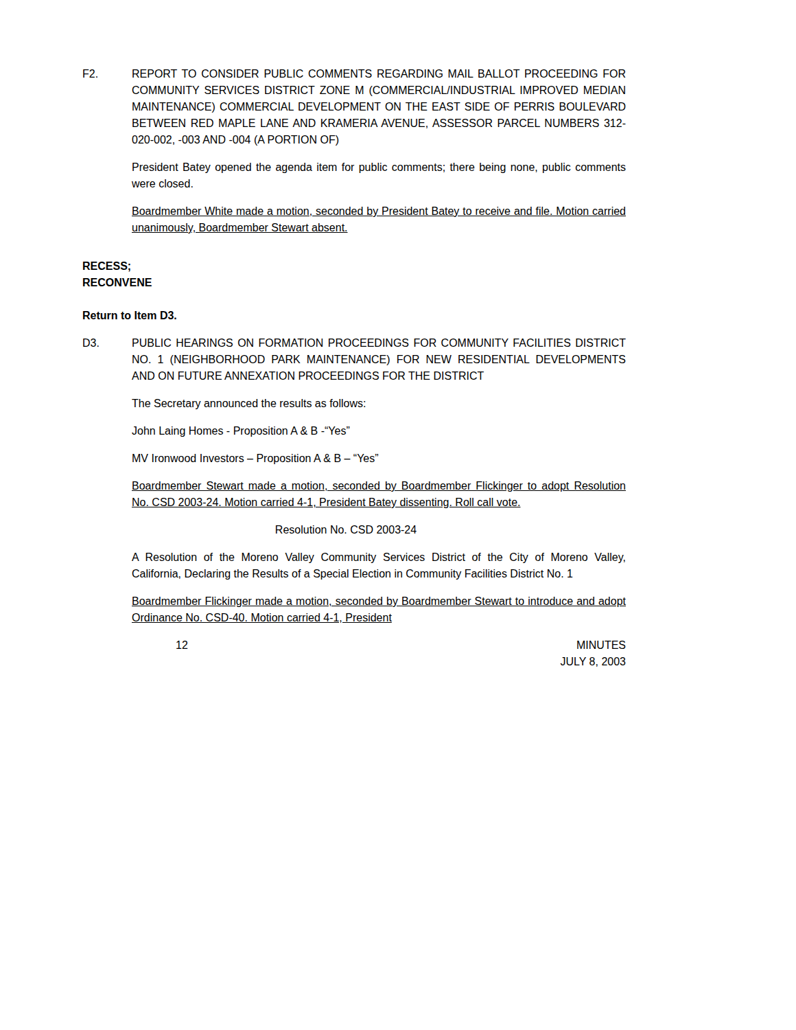F2.
REPORT TO CONSIDER PUBLIC COMMENTS REGARDING MAIL BALLOT PROCEEDING FOR COMMUNITY SERVICES DISTRICT ZONE M (COMMERCIAL/INDUSTRIAL IMPROVED MEDIAN MAINTENANCE) COMMERCIAL DEVELOPMENT ON THE EAST SIDE OF PERRIS BOULEVARD BETWEEN RED MAPLE LANE AND KRAMERIA AVENUE, ASSESSOR PARCEL NUMBERS 312-020-002, -003 AND -004 (A PORTION OF)
President Batey opened the agenda item for public comments; there being none, public comments were closed.
Boardmember White made a motion, seconded by President Batey to receive and file. Motion carried unanimously, Boardmember Stewart absent.
RECESS;
RECONVENE
Return to Item D3.
D3.
PUBLIC HEARINGS ON FORMATION PROCEEDINGS FOR COMMUNITY FACILITIES DISTRICT NO. 1 (NEIGHBORHOOD PARK MAINTENANCE) FOR NEW RESIDENTIAL DEVELOPMENTS AND ON FUTURE ANNEXATION PROCEEDINGS FOR THE DISTRICT
The Secretary announced the results as follows:
John Laing Homes - Proposition A & B -“Yes”
MV Ironwood Investors – Proposition A & B – “Yes”
Boardmember Stewart made a motion, seconded by Boardmember Flickinger to adopt Resolution No. CSD 2003-24. Motion carried 4-1, President Batey dissenting. Roll call vote.
Resolution No. CSD 2003-24
A Resolution of the Moreno Valley Community Services District of the City of Moreno Valley, California, Declaring the Results of a Special Election in Community Facilities District No. 1
Boardmember Flickinger made a motion, seconded by Boardmember Stewart to introduce and adopt Ordinance No. CSD-40. Motion carried 4-1, President
12
MINUTES
JULY 8, 2003